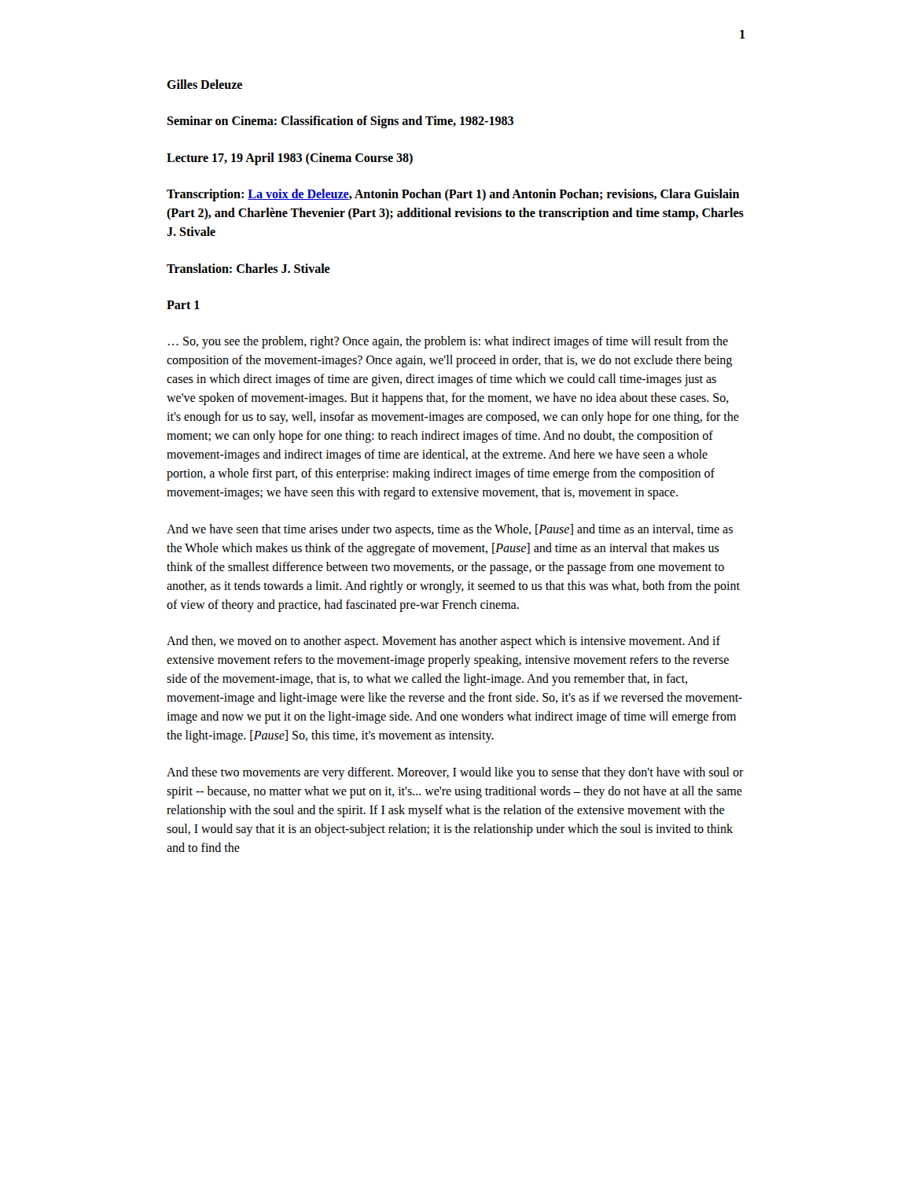1
Gilles Deleuze
Seminar on Cinema: Classification of Signs and Time, 1982-1983
Lecture 17, 19 April 1983 (Cinema Course 38)
Transcription: La voix de Deleuze, Antonin Pochan (Part 1) and Antonin Pochan; revisions, Clara Guislain (Part 2), and Charlène Thevenier (Part 3); additional revisions to the transcription and time stamp, Charles J. Stivale
Translation: Charles J. Stivale
Part 1
… So, you see the problem, right? Once again, the problem is: what indirect images of time will result from the composition of the movement-images? Once again, we'll proceed in order, that is, we do not exclude there being cases in which direct images of time are given, direct images of time which we could call time-images just as we've spoken of movement-images. But it happens that, for the moment, we have no idea about these cases. So, it's enough for us to say, well, insofar as movement-images are composed, we can only hope for one thing, for the moment; we can only hope for one thing: to reach indirect images of time. And no doubt, the composition of movement-images and indirect images of time are identical, at the extreme. And here we have seen a whole portion, a whole first part, of this enterprise: making indirect images of time emerge from the composition of movement-images; we have seen this with regard to extensive movement, that is, movement in space.
And we have seen that time arises under two aspects, time as the Whole, [Pause] and time as an interval, time as the Whole which makes us think of the aggregate of movement, [Pause] and time as an interval that makes us think of the smallest difference between two movements, or the passage, or the passage from one movement to another, as it tends towards a limit. And rightly or wrongly, it seemed to us that this was what, both from the point of view of theory and practice, had fascinated pre-war French cinema.
And then, we moved on to another aspect. Movement has another aspect which is intensive movement. And if extensive movement refers to the movement-image properly speaking, intensive movement refers to the reverse side of the movement-image, that is, to what we called the light-image. And you remember that, in fact, movement-image and light-image were like the reverse and the front side. So, it's as if we reversed the movement-image and now we put it on the light-image side. And one wonders what indirect image of time will emerge from the light-image. [Pause] So, this time, it's movement as intensity.
And these two movements are very different. Moreover, I would like you to sense that they don't have with soul or spirit -- because, no matter what we put on it, it's... we're using traditional words – they do not have at all the same relationship with the soul and the spirit. If I ask myself what is the relation of the extensive movement with the soul, I would say that it is an object-subject relation; it is the relationship under which the soul is invited to think and to find the